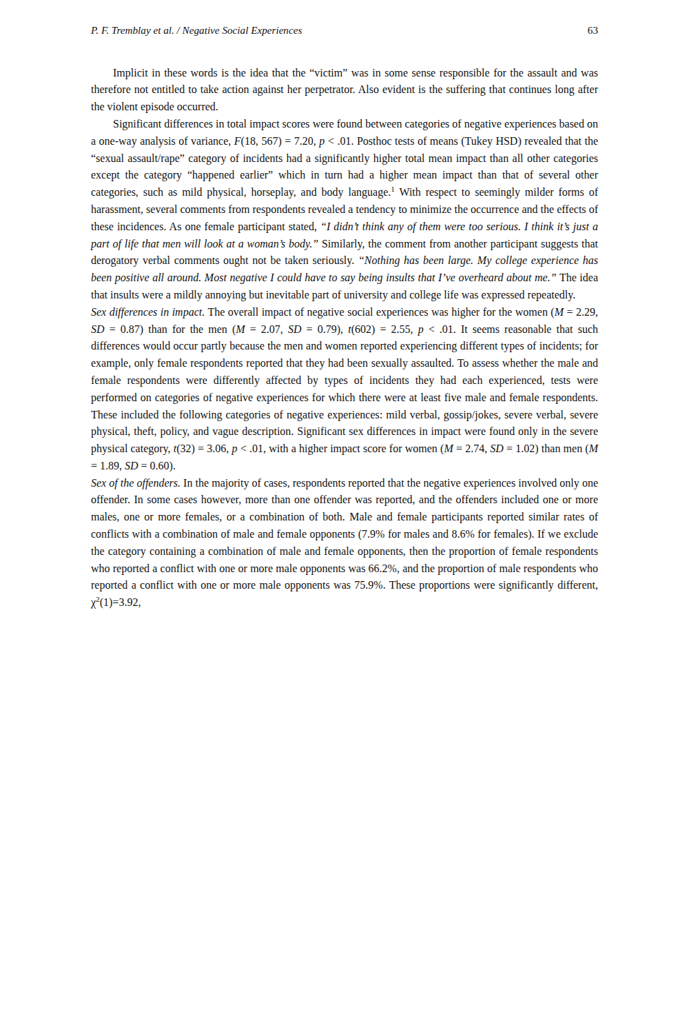P. F. Tremblay et al. / Negative Social Experiences 63
Implicit in these words is the idea that the “victim” was in some sense responsible for the assault and was therefore not entitled to take action against her perpetrator. Also evident is the suffering that continues long after the violent episode occurred.
Significant differences in total impact scores were found between categories of negative experiences based on a one-way analysis of variance, F(18, 567) = 7.20, p < .01. Posthoc tests of means (Tukey HSD) revealed that the “sexual assault/rape” category of incidents had a significantly higher total mean impact than all other categories except the category “happened earlier” which in turn had a higher mean impact than that of several other categories, such as mild physical, horseplay, and body language.1 With respect to seemingly milder forms of harassment, several comments from respondents revealed a tendency to minimize the occurrence and the effects of these incidences. As one female participant stated, “I didn’t think any of them were too serious. I think it’s just a part of life that men will look at a woman’s body.” Similarly, the comment from another participant suggests that derogatory verbal comments ought not be taken seriously. “Nothing has been large. My college experience has been positive all around. Most negative I could have to say being insults that I’ve overheard about me.” The idea that insults were a mildly annoying but inevitable part of university and college life was expressed repeatedly.
Sex differences in impact. The overall impact of negative social experiences was higher for the women (M = 2.29, SD = 0.87) than for the men (M = 2.07, SD = 0.79), t(602) = 2.55, p < .01. It seems reasonable that such differences would occur partly because the men and women reported experiencing different types of incidents; for example, only female respondents reported that they had been sexually assaulted. To assess whether the male and female respondents were differently affected by types of incidents they had each experienced, tests were performed on categories of negative experiences for which there were at least five male and female respondents. These included the following categories of negative experiences: mild verbal, gossip/jokes, severe verbal, severe physical, theft, policy, and vague description. Significant sex differences in impact were found only in the severe physical category, t(32) = 3.06, p < .01, with a higher impact score for women (M = 2.74, SD = 1.02) than men (M = 1.89, SD = 0.60).
Sex of the offenders. In the majority of cases, respondents reported that the negative experiences involved only one offender. In some cases however, more than one offender was reported, and the offenders included one or more males, one or more females, or a combination of both. Male and female participants reported similar rates of conflicts with a combination of male and female opponents (7.9% for males and 8.6% for females). If we exclude the category containing a combination of male and female opponents, then the proportion of female respondents who reported a conflict with one or more male opponents was 66.2%, and the proportion of male respondents who reported a conflict with one or more male opponents was 75.9%. These proportions were significantly different, χ2(1)=3.92,